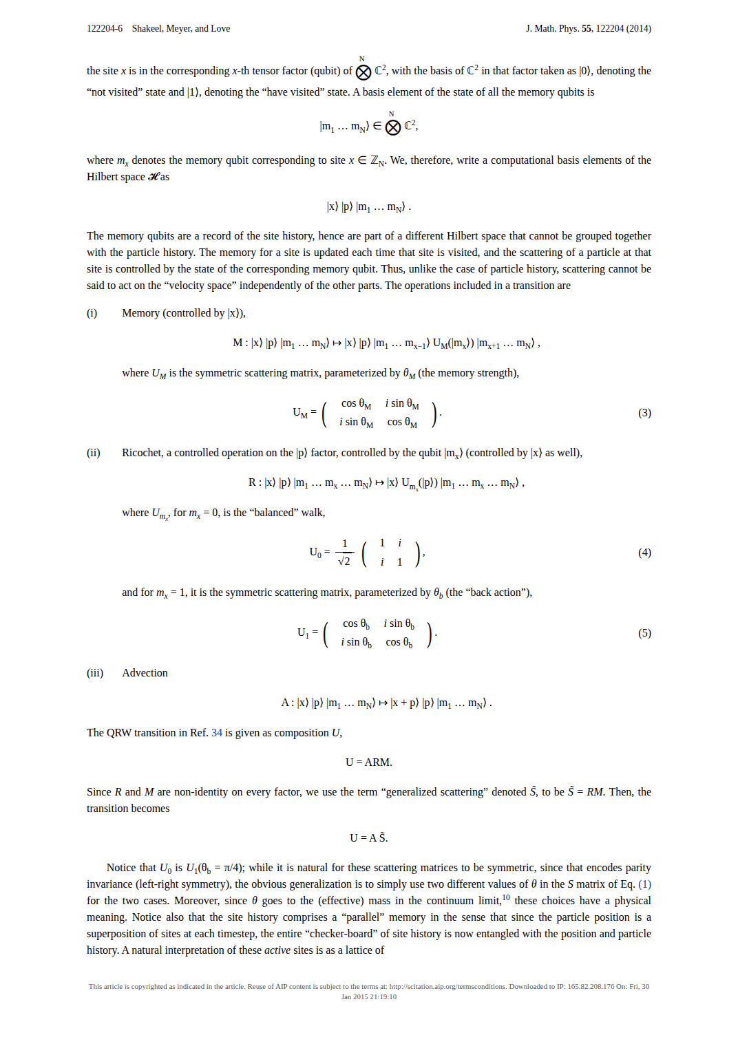122204-6 Shakeel, Meyer, and Love
J. Math. Phys. 55, 122204 (2014)
the site x is in the corresponding x-th tensor factor (qubit) of ⨂N ℂ2, with the basis of ℂ2 in that factor taken as |0⟩, denoting the “not visited” state and |1⟩, denoting the “have visited” state. A basis element of the state of all the memory qubits is
|m1 … mN⟩ ∈ ⨂N ℂ2,
where mx denotes the memory qubit corresponding to site x ∈ ℤN. We, therefore, write a computational basis elements of the Hilbert space 𝓗 as
|x⟩ |p⟩ |m1 … mN⟩ .
The memory qubits are a record of the site history, hence are part of a different Hilbert space that cannot be grouped together with the particle history. The memory for a site is updated each time that site is visited, and the scattering of a particle at that site is controlled by the state of the corresponding memory qubit. Thus, unlike the case of particle history, scattering cannot be said to act on the “velocity space” independently of the other parts. The operations included in a transition are
(i)
Memory (controlled by |x⟩),
M : |x⟩ |p⟩ |m1 … mN⟩ ↦ |x⟩ |p⟩ |m1 … mx−1⟩ UM(|mx⟩) |mx+1 … mN⟩ ,
where UM is the symmetric scattering matrix, parameterized by θM (the memory strength),
UM = (
| cos θ M | i sin θ M |
| i sin θ M | cos θ M |
).
(3)
(ii)
Ricochet, a controlled operation on the |p⟩ factor, controlled by the qubit |mx⟩ (controlled by |x⟩ as well),
R : |x⟩ |p⟩ |m1 … mx … mN⟩ ↦ |x⟩ Umx(|p⟩) |m1 … mx … mN⟩ ,
where Umx, for mx = 0, is the “balanced” walk,
U0 = 1√2 (
| 1 | i |
| i | 1 |
),
(4)
and for mx = 1, it is the symmetric scattering matrix, parameterized by θb (the “back action”),
U1 = (
| cos θ b | i sin θ b |
| i sin θ b | cos θ b |
).
(5)
(iii)
Advection
A : |x⟩ |p⟩ |m1 … mN⟩ ↦ |x + p⟩ |p⟩ |m1 … mN⟩ .
The QRW transition in Ref. 34 is given as composition U,
U = ARM.
Since R and M are non-identity on every factor, we use the term “generalized scattering” denoted S̃, to be S̃ = RM. Then, the transition becomes
U = A S̃.
Notice that U0 is U1(θb = π/4); while it is natural for these scattering matrices to be symmetric, since that encodes parity invariance (left-right symmetry), the obvious generalization is to simply use two different values of θ in the S matrix of Eq. (1) for the two cases. Moreover, since θ goes to the (effective) mass in the continuum limit,10 these choices have a physical meaning. Notice also that the site history comprises a “parallel” memory in the sense that since the particle position is a superposition of sites at each timestep, the entire “checker-board” of site history is now entangled with the position and particle history. A natural interpretation of these active sites is as a lattice of
This article is copyrighted as indicated in the article. Reuse of AIP content is subject to the terms at: http://scitation.aip.org/termsconditions. Downloaded to IP: 165.82.208.176 On: Fri, 30 Jan 2015 21:19:10